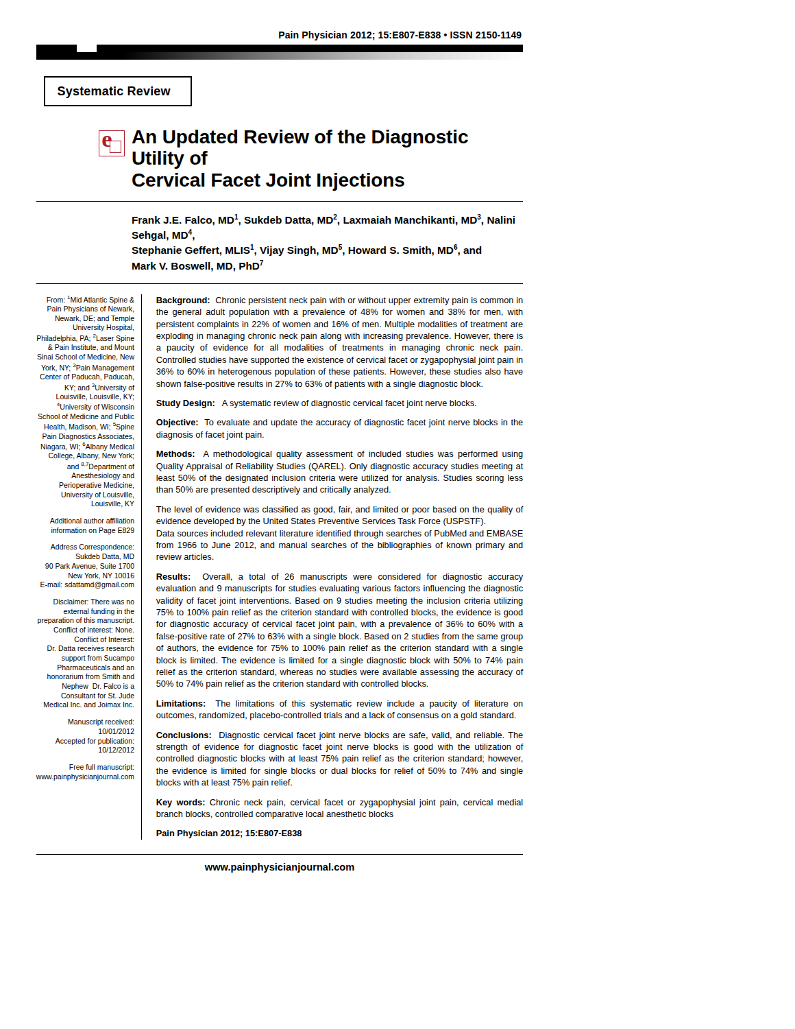Pain Physician 2012; 15:E807-E838 • ISSN 2150-1149
Systematic Review
An Updated Review of the Diagnostic Utility of
Cervical Facet Joint Injections
Frank J.E. Falco, MD1, Sukdeb Datta, MD2, Laxmaiah Manchikanti, MD3, Nalini Sehgal, MD4,
Stephanie Geffert, MLIS1, Vijay Singh, MD5, Howard S. Smith, MD6, and
Mark V. Boswell, MD, PhD7
From: 1Mid Atlantic Spine & Pain Physicians of Newark, Newark, DE; and Temple University Hospital, Philadelphia, PA; 2Laser Spine & Pain Institute, and Mount Sinai School of Medicine, New York, NY; 3Pain Management Center of Paducah, Paducah, KY; and 3University of Louisville, Louisville, KY; 4University of Wisconsin School of Medicine and Public Health, Madison, WI; 5Spine Pain Diagnostics Associates, Niagara, WI; 6Albany Medical College, Albany, New York; and 8,7Department of Anesthesiology and Perioperative Medicine, University of Louisville, Louisville, KY
Additional author affiliation information on Page E829
Address Correspondence:
Sukdeb Datta, MD
90 Park Avenue, Suite 1700
New York, NY 10016
E-mail: sdattamd@gmail.com
Disclaimer: There was no external funding in the preparation of this manuscript. Conflict of interest: None.
Conflict of Interest:
Dr. Datta receives research support from Sucampo Pharmaceuticals and an honorarium from Smith and Nephew Dr. Falco is a Consultant for St. Jude Medical Inc. and Joimax Inc.
Manuscript received:
10/01/2012
Accepted for publication:
10/12/2012
Free full manuscript:
www.painphysicianjournal.com
Background: Chronic persistent neck pain with or without upper extremity pain is common in the general adult population with a prevalence of 48% for women and 38% for men, with persistent complaints in 22% of women and 16% of men. Multiple modalities of treatment are exploding in managing chronic neck pain along with increasing prevalence. However, there is a paucity of evidence for all modalities of treatments in managing chronic neck pain. Controlled studies have supported the existence of cervical facet or zygapophysial joint pain in 36% to 60% in heterogenous population of these patients. However, these studies also have shown false-positive results in 27% to 63% of patients with a single diagnostic block.
Study Design: A systematic review of diagnostic cervical facet joint nerve blocks.
Objective: To evaluate and update the accuracy of diagnostic facet joint nerve blocks in the diagnosis of facet joint pain.
Methods: A methodological quality assessment of included studies was performed using Quality Appraisal of Reliability Studies (QAREL). Only diagnostic accuracy studies meeting at least 50% of the designated inclusion criteria were utilized for analysis. Studies scoring less than 50% are presented descriptively and critically analyzed.
The level of evidence was classified as good, fair, and limited or poor based on the quality of evidence developed by the United States Preventive Services Task Force (USPSTF).
Data sources included relevant literature identified through searches of PubMed and EMBASE from 1966 to June 2012, and manual searches of the bibliographies of known primary and review articles.
Results: Overall, a total of 26 manuscripts were considered for diagnostic accuracy evaluation and 9 manuscripts for studies evaluating various factors influencing the diagnostic validity of facet joint interventions. Based on 9 studies meeting the inclusion criteria utilizing 75% to 100% pain relief as the criterion standard with controlled blocks, the evidence is good for diagnostic accuracy of cervical facet joint pain, with a prevalence of 36% to 60% with a false-positive rate of 27% to 63% with a single block. Based on 2 studies from the same group of authors, the evidence for 75% to 100% pain relief as the criterion standard with a single block is limited. The evidence is limited for a single diagnostic block with 50% to 74% pain relief as the criterion standard, whereas no studies were available assessing the accuracy of 50% to 74% pain relief as the criterion standard with controlled blocks.
Limitations: The limitations of this systematic review include a paucity of literature on outcomes, randomized, placebo-controlled trials and a lack of consensus on a gold standard.
Conclusions: Diagnostic cervical facet joint nerve blocks are safe, valid, and reliable. The strength of evidence for diagnostic facet joint nerve blocks is good with the utilization of controlled diagnostic blocks with at least 75% pain relief as the criterion standard; however, the evidence is limited for single blocks or dual blocks for relief of 50% to 74% and single blocks with at least 75% pain relief.
Key words: Chronic neck pain, cervical facet or zygapophysial joint pain, cervical medial branch blocks, controlled comparative local anesthetic blocks
Pain Physician 2012; 15:E807-E838
www.painphysicianjournal.com